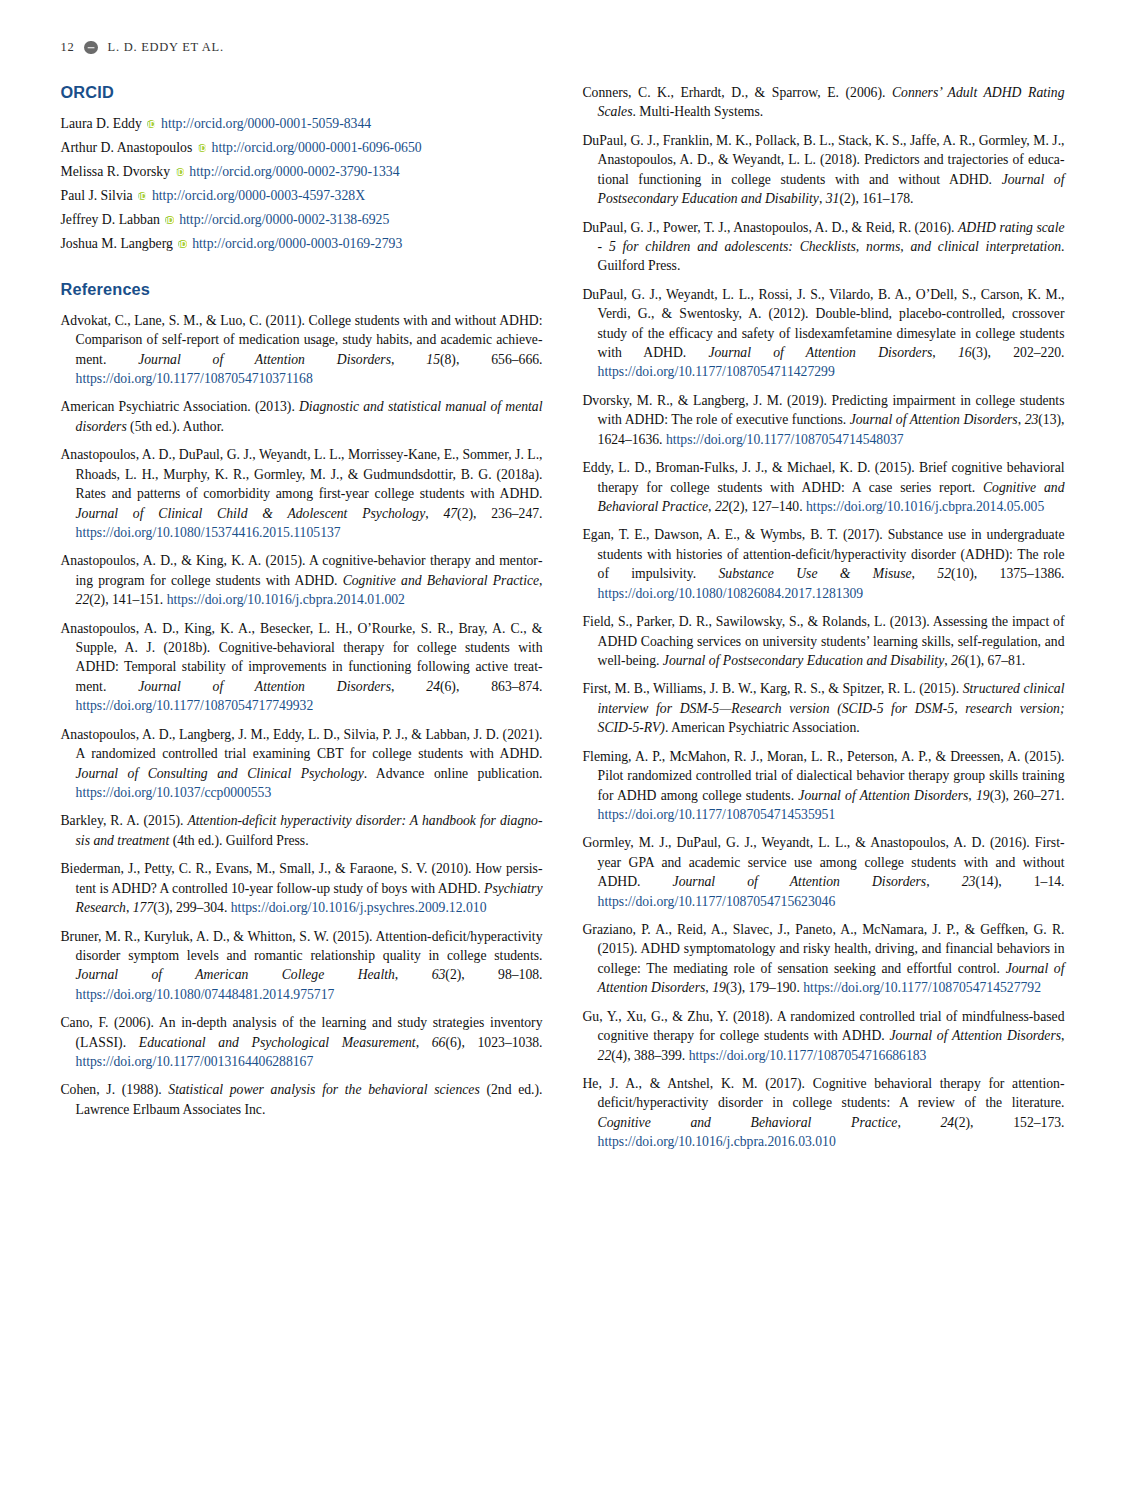12 L. D. Eddy et al.
ORCID
Laura D. Eddy iD http://orcid.org/0000-0001-5059-8344
Arthur D. Anastopoulos iD http://orcid.org/0000-0001-6096-0650
Melissa R. Dvorsky iD http://orcid.org/0000-0002-3790-1334
Paul J. Silvia iD http://orcid.org/0000-0003-4597-328X
Jeffrey D. Labban iD http://orcid.org/0000-0002-3138-6925
Joshua M. Langberg iD http://orcid.org/0000-0003-0169-2793
References
Advokat, C., Lane, S. M., & Luo, C. (2011). College students with and without ADHD: Comparison of self-report of medication usage, study habits, and academic achievement. Journal of Attention Disorders, 15(8), 656–666. https://doi.org/10.1177/1087054710371168
American Psychiatric Association. (2013). Diagnostic and statistical manual of mental disorders (5th ed.). Author.
Anastopoulos, A. D., DuPaul, G. J., Weyandt, L. L., Morrissey-Kane, E., Sommer, J. L., Rhoads, L. H., Murphy, K. R., Gormley, M. J., & Gudmundsdottir, B. G. (2018a). Rates and patterns of comorbidity among first-year college students with ADHD. Journal of Clinical Child & Adolescent Psychology, 47(2), 236–247. https://doi.org/10.1080/15374416.2015.1105137
Anastopoulos, A. D., & King, K. A. (2015). A cognitive-behavior therapy and mentoring program for college students with ADHD. Cognitive and Behavioral Practice, 22(2), 141–151. https://doi.org/10.1016/j.cbpra.2014.01.002
Anastopoulos, A. D., King, K. A., Besecker, L. H., O’Rourke, S. R., Bray, A. C., & Supple, A. J. (2018b). Cognitive-behavioral therapy for college students with ADHD: Temporal stability of improvements in functioning following active treatment. Journal of Attention Disorders, 24(6), 863–874. https://doi.org/10.1177/1087054717749932
Anastopoulos, A. D., Langberg, J. M., Eddy, L. D., Silvia, P. J., & Labban, J. D. (2021). A randomized controlled trial examining CBT for college students with ADHD. Journal of Consulting and Clinical Psychology. Advance online publication. https://doi.org/10.1037/ccp0000553
Barkley, R. A. (2015). Attention-deficit hyperactivity disorder: A handbook for diagnosis and treatment (4th ed.). Guilford Press.
Biederman, J., Petty, C. R., Evans, M., Small, J., & Faraone, S. V. (2010). How persistent is ADHD? A controlled 10-year follow-up study of boys with ADHD. Psychiatry Research, 177(3), 299–304. https://doi.org/10.1016/j.psychres.2009.12.010
Bruner, M. R., Kuryluk, A. D., & Whitton, S. W. (2015). Attention-deficit/hyperactivity disorder symptom levels and romantic relationship quality in college students. Journal of American College Health, 63(2), 98–108. https://doi.org/10.1080/07448481.2014.975717
Cano, F. (2006). An in-depth analysis of the learning and study strategies inventory (LASSI). Educational and Psychological Measurement, 66(6), 1023–1038. https://doi.org/10.1177/0013164406288167
Cohen, J. (1988). Statistical power analysis for the behavioral sciences (2nd ed.). Lawrence Erlbaum Associates Inc.
Conners, C. K., Erhardt, D., & Sparrow, E. (2006). Conners’ Adult ADHD Rating Scales. Multi-Health Systems.
DuPaul, G. J., Franklin, M. K., Pollack, B. L., Stack, K. S., Jaffe, A. R., Gormley, M. J., Anastopoulos, A. D., & Weyandt, L. L. (2018). Predictors and trajectories of educational functioning in college students with and without ADHD. Journal of Postsecondary Education and Disability, 31(2), 161–178.
DuPaul, G. J., Power, T. J., Anastopoulos, A. D., & Reid, R. (2016). ADHD rating scale - 5 for children and adolescents: Checklists, norms, and clinical interpretation. Guilford Press.
DuPaul, G. J., Weyandt, L. L., Rossi, J. S., Vilardo, B. A., O’Dell, S., Carson, K. M., Verdi, G., & Swentosky, A. (2012). Double-blind, placebo-controlled, crossover study of the efficacy and safety of lisdexamfetamine dimesylate in college students with ADHD. Journal of Attention Disorders, 16(3), 202–220. https://doi.org/10.1177/1087054711427299
Dvorsky, M. R., & Langberg, J. M. (2019). Predicting impairment in college students with ADHD: The role of executive functions. Journal of Attention Disorders, 23(13), 1624–1636. https://doi.org/10.1177/1087054714548037
Eddy, L. D., Broman-Fulks, J. J., & Michael, K. D. (2015). Brief cognitive behavioral therapy for college students with ADHD: A case series report. Cognitive and Behavioral Practice, 22(2), 127–140. https://doi.org/10.1016/j.cbpra.2014.05.005
Egan, T. E., Dawson, A. E., & Wymbs, B. T. (2017). Substance use in undergraduate students with histories of attention-deficit/hyperactivity disorder (ADHD): The role of impulsivity. Substance Use & Misuse, 52(10), 1375–1386. https://doi.org/10.1080/10826084.2017.1281309
Field, S., Parker, D. R., Sawilowsky, S., & Rolands, L. (2013). Assessing the impact of ADHD Coaching services on university students’ learning skills, self-regulation, and well-being. Journal of Postsecondary Education and Disability, 26(1), 67–81.
First, M. B., Williams, J. B. W., Karg, R. S., & Spitzer, R. L. (2015). Structured clinical interview for DSM-5—Research version (SCID-5 for DSM-5, research version; SCID-5-RV). American Psychiatric Association.
Fleming, A. P., McMahon, R. J., Moran, L. R., Peterson, A. P., & Dreessen, A. (2015). Pilot randomized controlled trial of dialectical behavior therapy group skills training for ADHD among college students. Journal of Attention Disorders, 19(3), 260–271. https://doi.org/10.1177/1087054714535951
Gormley, M. J., DuPaul, G. J., Weyandt, L. L., & Anastopoulos, A. D. (2016). First-year GPA and academic service use among college students with and without ADHD. Journal of Attention Disorders, 23(14), 1–14. https://doi.org/10.1177/1087054715623046
Graziano, P. A., Reid, A., Slavec, J., Paneto, A., McNamara, J. P., & Geffken, G. R. (2015). ADHD symptomatology and risky health, driving, and financial behaviors in college: The mediating role of sensation seeking and effortful control. Journal of Attention Disorders, 19(3), 179–190. https://doi.org/10.1177/1087054714527792
Gu, Y., Xu, G., & Zhu, Y. (2018). A randomized controlled trial of mindfulness-based cognitive therapy for college students with ADHD. Journal of Attention Disorders, 22(4), 388–399. https://doi.org/10.1177/1087054716686183
He, J. A., & Antshel, K. M. (2017). Cognitive behavioral therapy for attention-deficit/hyperactivity disorder in college students: A review of the literature. Cognitive and Behavioral Practice, 24(2), 152–173. https://doi.org/10.1016/j.cbpra.2016.03.010